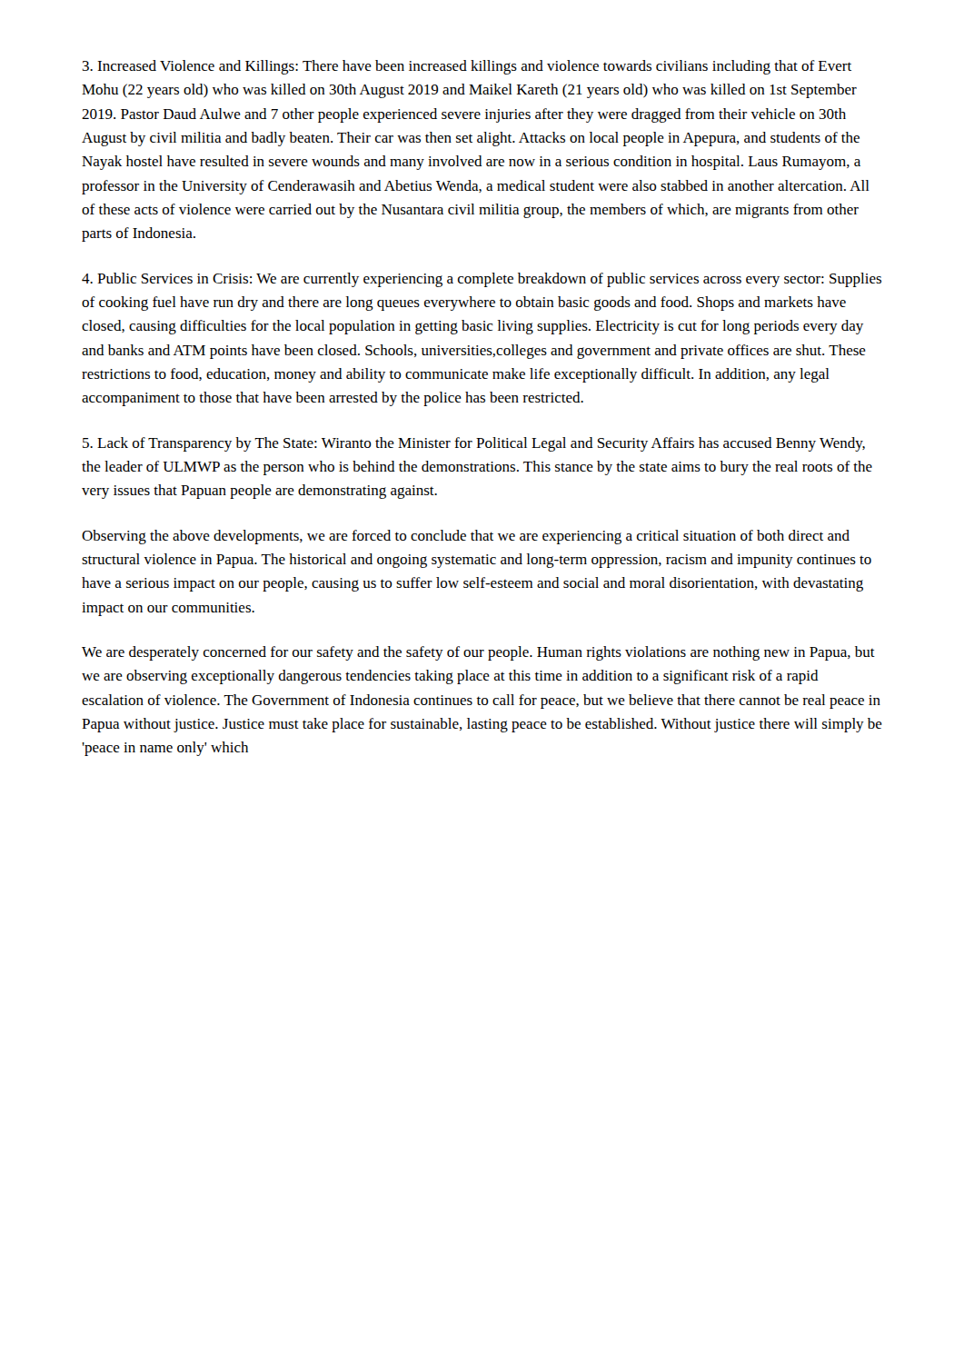3. Increased Violence and Killings: There have been increased killings and violence towards civilians including that of Evert Mohu (22 years old) who was killed on 30th August 2019 and Maikel Kareth (21 years old) who was killed on 1st September 2019. Pastor Daud Aulwe and 7 other people experienced severe injuries after they were dragged from their vehicle on 30th August by civil militia and badly beaten. Their car was then set alight. Attacks on local people in Apepura, and students of the Nayak hostel have resulted in severe wounds and many involved are now in a serious condition in hospital. Laus Rumayom, a professor in the University of Cenderawasih and Abetius Wenda, a medical student were also stabbed in another altercation. All of these acts of violence were carried out by the Nusantara civil militia group, the members of which, are migrants from other parts of Indonesia.
4. Public Services in Crisis: We are currently experiencing a complete breakdown of public services across every sector: Supplies of cooking fuel have run dry and there are long queues everywhere to obtain basic goods and food. Shops and markets have closed, causing difficulties for the local population in getting basic living supplies. Electricity is cut for long periods every day and banks and ATM points have been closed. Schools, universities,colleges and government and private offices are shut. These restrictions to food, education, money and ability to communicate make life exceptionally difficult. In addition, any legal accompaniment to those that have been arrested by the police has been restricted.
5. Lack of Transparency by The State: Wiranto the Minister for Political Legal and Security Affairs has accused Benny Wendy, the leader of ULMWP as the person who is behind the demonstrations. This stance by the state aims to bury the real roots of the very issues that Papuan people are demonstrating against.
Observing the above developments, we are forced to conclude that we are experiencing a critical situation of both direct and structural violence in Papua. The historical and ongoing systematic and long-term oppression, racism and impunity continues to have a serious impact on our people, causing us to suffer low self-esteem and social and moral disorientation, with devastating impact on our communities.
We are desperately concerned for our safety and the safety of our people. Human rights violations are nothing new in Papua, but we are observing exceptionally dangerous tendencies taking place at this time in addition to a significant risk of a rapid escalation of violence. The Government of Indonesia continues to call for peace, but we believe that there cannot be real peace in Papua without justice. Justice must take place for sustainable, lasting peace to be established. Without justice there will simply be 'peace in name only' which